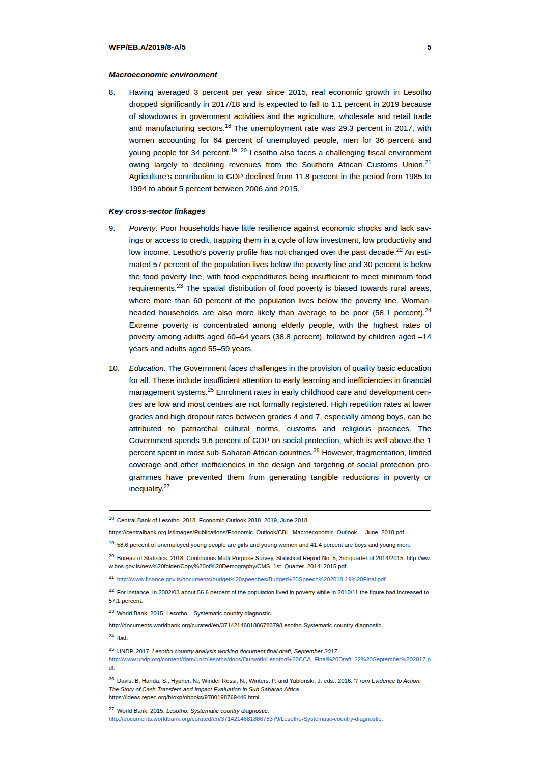WFP/EB.A/2019/8-A/5 5
Macroeconomic environment
8.
Having averaged 3 percent per year since 2015, real economic growth in Lesotho dropped significantly in 2017/18 and is expected to fall to 1.1 percent in 2019 because of slowdowns in government activities and the agriculture, wholesale and retail trade and manufacturing sectors.18 The unemployment rate was 29.3 percent in 2017, with women accounting for 64 percent of unemployed people, men for 36 percent and young people for 34 percent.19, 20 Lesotho also faces a challenging fiscal environment owing largely to declining revenues from the Southern African Customs Union.21 Agriculture’s contribution to GDP declined from 11.8 percent in the period from 1985 to 1994 to about 5 percent between 2006 and 2015.
Key cross-sector linkages
9.
Poverty. Poor households have little resilience against economic shocks and lack savings or access to credit, trapping them in a cycle of low investment, low productivity and low income. Lesotho’s poverty profile has not changed over the past decade.22 An estimated 57 percent of the population lives below the poverty line and 30 percent is below the food poverty line, with food expenditures being insufficient to meet minimum food requirements.23 The spatial distribution of food poverty is biased towards rural areas, where more than 60 percent of the population lives below the poverty line. Woman-headed households are also more likely than average to be poor (58.1 percent).24 Extreme poverty is concentrated among elderly people, with the highest rates of poverty among adults aged 60–64 years (38.8 percent), followed by children aged –14 years and adults aged 55–59 years.
10.
Education. The Government faces challenges in the provision of quality basic education for all. These include insufficient attention to early learning and inefficiencies in financial management systems.25 Enrolment rates in early childhood care and development centres are low and most centres are not formally registered. High repetition rates at lower grades and high dropout rates between grades 4 and 7, especially among boys, can be attributed to patriarchal cultural norms, customs and religious practices. The Government spends 9.6 percent of GDP on social protection, which is well above the 1 percent spent in most sub-Saharan African countries.26 However, fragmentation, limited coverage and other inefficiencies in the design and targeting of social protection programmes have prevented them from generating tangible reductions in poverty or inequality.27
18 Central Bank of Lesotho. 2018. Economic Outlook 2018–2019, June 2018.
https://centralbank.org.ls/images/Publications/Economic_Outlook/CBL_Macroeconomic_Outlook_-_June_2018.pdf.
19 58.6 percent of unemployed young people are girls and young women and 41.4 percent are boys and young men.
20 Bureau of Statistics. 2018. Continuous Multi-Purpose Survey, Statistical Report No. 5, 3rd quarter of 2014/2015. http://www.bos.gov.ls/new%20folder/Copy%20of%20Demography/CMS_1st_Quarter_2014_2015.pdf.
21 http://www.finance.gov.ls/documents/budget%20speeches/Budget%20Speech%202018-19%20Final.pdf.
22 For instance, in 2002/03 about 56.6 percent of the population lived in poverty while in 2010/11 the figure had increased to 57.1 percent.
23 World Bank. 2015. Lesotho – Systematic country diagnostic.
http://documents.worldbank.org/curated/en/371421468188678379/Lesotho-Systematic-country-diagnostic.
24 Ibid.
25 UNDP. 2017. Lesotho country analysis working document final draft, September 2017.
http://www.undp.org/content/dam/unct/lesotho/docs/Ourwork/Lesotho%20CCA_Final%20Draft_22%20September%202017.pdf.
26 Davis, B, Handa, S., Hypher, N., Winder Rossi, N., Winters, P. and Yablonski, J. eds.. 2016. "From Evidence to Action: The Story of Cash Transfers and Impact Evaluation in Sub Saharan Africa.
https://ideas.repec.org/b/oxp/obooks/9780198769446.html.
27 World Bank. 2015. Lesotho: Systematic country diagnostic.
http://documents.worldbank.org/curated/en/371421468188678379/Lesotho-Systematic-country-diagnostic.